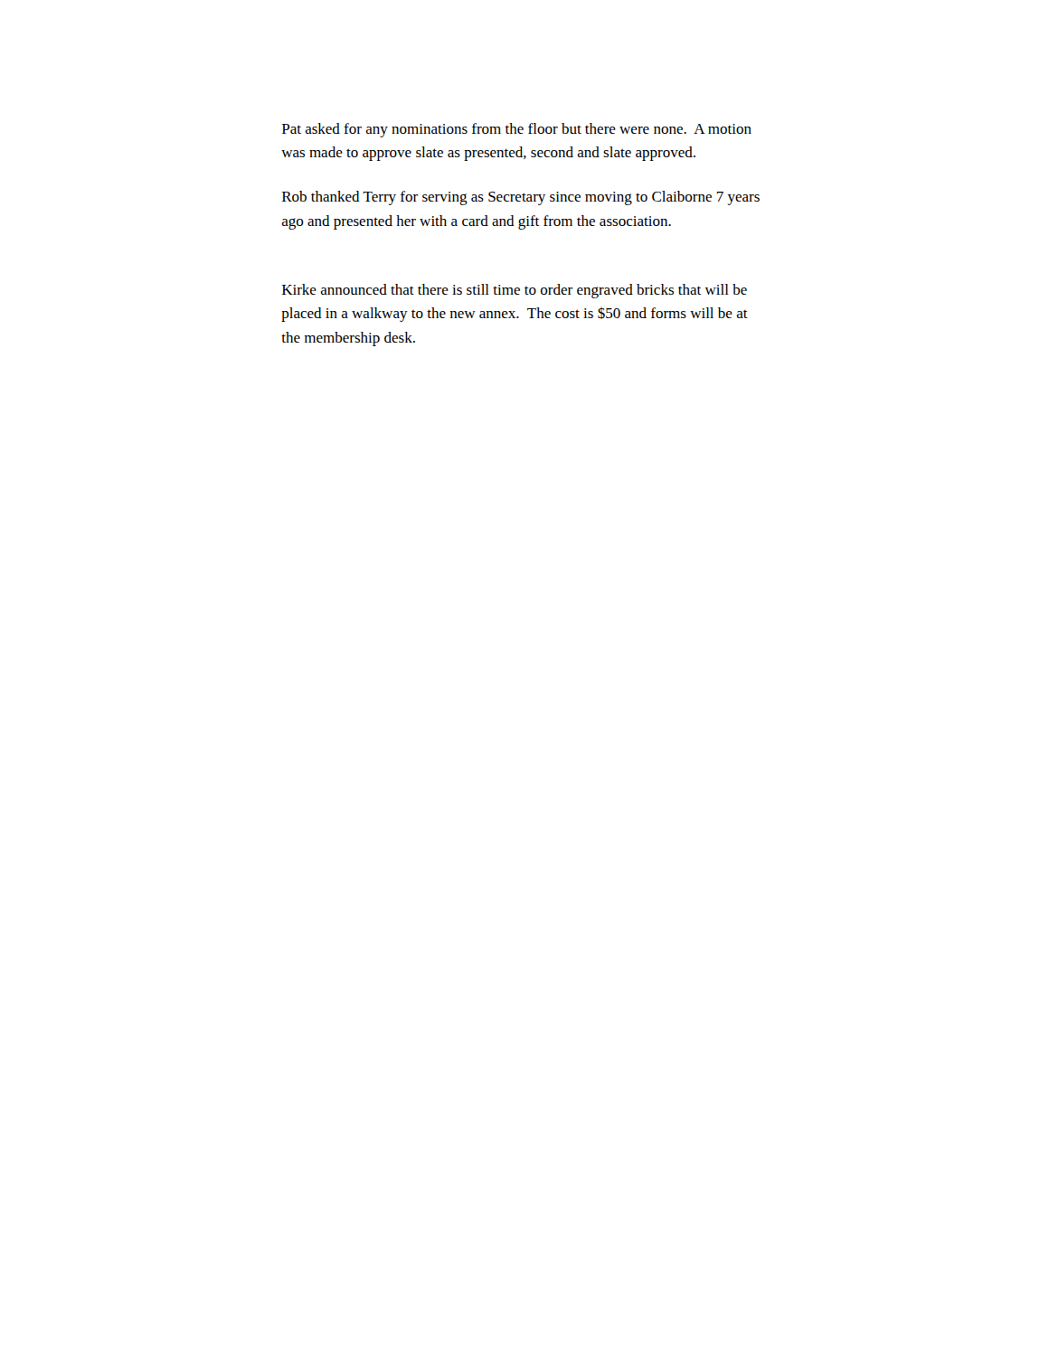Pat asked for any nominations from the floor but there were none. A motion was made to approve slate as presented, second and slate approved.
Rob thanked Terry for serving as Secretary since moving to Claiborne 7 years ago and presented her with a card and gift from the association.
Kirke announced that there is still time to order engraved bricks that will be placed in a walkway to the new annex. The cost is $50 and forms will be at the membership desk.